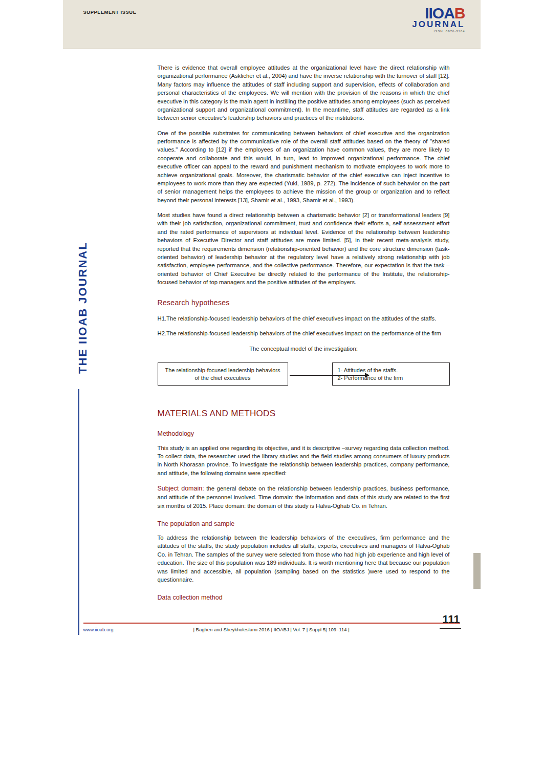SUPPLEMENT ISSUE
IIOAB
JOURNAL
ISSN: 0976-3104
THE IIOAB JOURNAL
There is evidence that overall employee attitudes at the organizational level have the direct relationship with organizational performance (Asklicher et al., 2004) and have the inverse relationship with the turnover of staff [12]. Many factors may influence the attitudes of staff including support and supervision, effects of collaboration and personal characteristics of the employees. We will mention with the provision of the reasons in which the chief executive in this category is the main agent in instilling the positive attitudes among employees (such as perceived organizational support and organizational commitment). In the meantime, staff attitudes are regarded as a link between senior executive's leadership behaviors and practices of the institutions.
One of the possible substrates for communicating between behaviors of chief executive and the organization performance is affected by the communicative role of the overall staff attitudes based on the theory of "shared values." According to [12] if the employees of an organization have common values, they are more likely to cooperate and collaborate and this would, in turn, lead to improved organizational performance. The chief executive officer can appeal to the reward and punishment mechanism to motivate employees to work more to achieve organizational goals. Moreover, the charismatic behavior of the chief executive can inject incentive to employees to work more than they are expected (Yuki, 1989, p. 272). The incidence of such behavior on the part of senior management helps the employees to achieve the mission of the group or organization and to reflect beyond their personal interests [13], Shamir et al., 1993, Shamir et al., 1993).
Most studies have found a direct relationship between a charismatic behavior [2] or transformational leaders [9] with their job satisfaction, organizational commitment, trust and confidence their efforts a, self-assessment effort and the rated performance of supervisors at individual level. Evidence of the relationship between leadership behaviors of Executive Director and staff attitudes are more limited. [5], in their recent meta-analysis study, reported that the requirements dimension (relationship-oriented behavior) and the core structure dimension (task-oriented behavior) of leadership behavior at the regulatory level have a relatively strong relationship with job satisfaction, employee performance, and the collective performance. Therefore, our expectation is that the task –oriented behavior of Chief Executive be directly related to the performance of the Institute, the relationship-focused behavior of top managers and the positive attitudes of the employers.
Research hypotheses
H1.The relationship-focused leadership behaviors of the chief executives impact on the attitudes of the staffs.
H2.The relationship-focused leadership behaviors of the chief executives impact on the performance of the firm
The conceptual model of the investigation:
The relationship-focused leadership behaviors of the chief executives
1- Attitudes of the staffs.
2- Performance of the firm
MATERIALS AND METHODS
Methodology
This study is an applied one regarding its objective, and it is descriptive –survey regarding data collection method. To collect data, the researcher used the library studies and the field studies among consumers of luxury products in North Khorasan province. To investigate the relationship between leadership practices, company performance, and attitude, the following domains were specified:
Subject domain: the general debate on the relationship between leadership practices, business performance, and attitude of the personnel involved. Time domain: the information and data of this study are related to the first six months of 2015. Place domain: the domain of this study is Halva-Oghab Co. in Tehran.
The population and sample
To address the relationship between the leadership behaviors of the executives, firm performance and the attitudes of the staffs, the study population includes all staffs, experts, executives and managers of Halva-Oghab Co. in Tehran. The samples of the survey were selected from those who had high job experience and high level of education. The size of this population was 189 individuals. It is worth mentioning here that because our population was limited and accessible, all population (sampling based on the statistics )were used to respond to the questionnaire.
Data collection method
www.iioab.org
| Bagheri and Sheykholeslami 2016 | IIOABJ | Vol. 7 | Suppl 5| 109–114 |
111